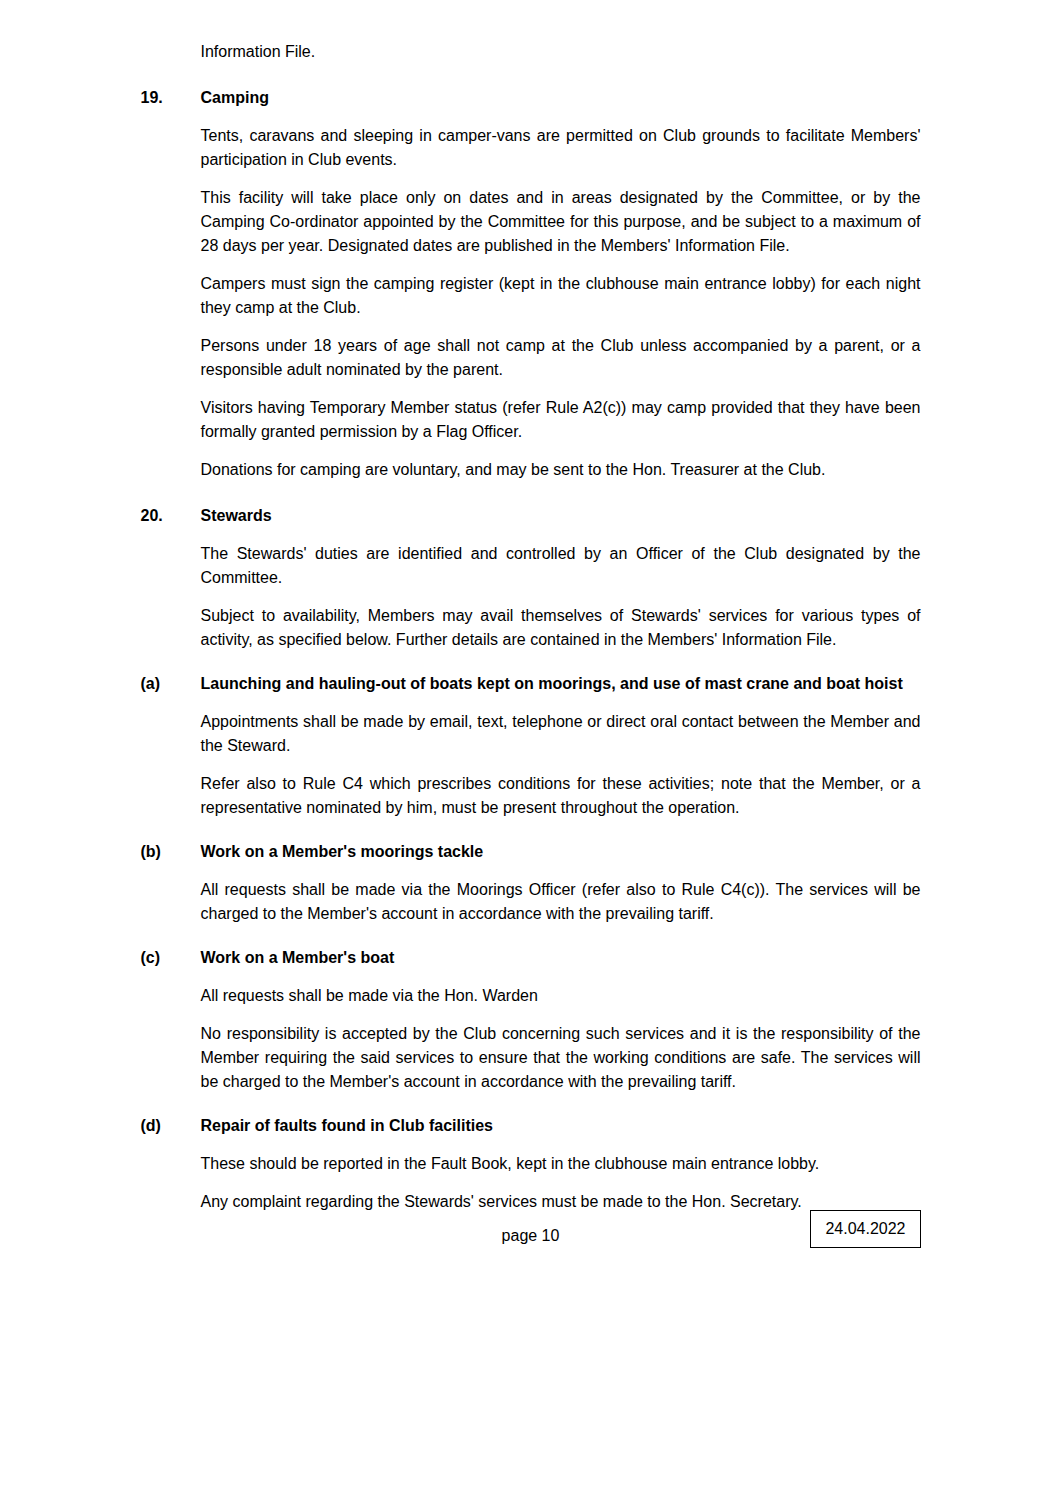Information File.
19.
Camping
Tents, caravans and sleeping in camper-vans are permitted on Club grounds to facilitate Members' participation in Club events.
This facility will take place only on dates and in areas designated by the Committee, or by the Camping Co-ordinator appointed by the Committee for this purpose, and be subject to a maximum of 28 days per year. Designated dates are published in the Members' Information File.
Campers must sign the camping register (kept in the clubhouse main entrance lobby) for each night they camp at the Club.
Persons under 18 years of age shall not camp at the Club unless accompanied by a parent, or a responsible adult nominated by the parent.
Visitors having Temporary Member status (refer Rule A2(c)) may camp provided that they have been formally granted permission by a Flag Officer.
Donations for camping are voluntary, and may be sent to the Hon. Treasurer at the Club.
20.
Stewards
The Stewards' duties are identified and controlled by an Officer of the Club designated by the Committee.
Subject to availability, Members may avail themselves of Stewards' services for various types of activity, as specified below. Further details are contained in the Members' Information File.
(a)
Launching and hauling-out of boats kept on moorings, and use of mast crane and boat hoist
Appointments shall be made by email, text, telephone or direct oral contact between the Member and the Steward.
Refer also to Rule C4 which prescribes conditions for these activities; note that the Member, or a representative nominated by him, must be present throughout the operation.
(b)
Work on a Member's moorings tackle
All requests shall be made via the Moorings Officer (refer also to Rule C4(c)). The services will be charged to the Member's account in accordance with the prevailing tariff.
(c)
Work on a Member's boat
All requests shall be made via the Hon. Warden
No responsibility is accepted by the Club concerning such services and it is the responsibility of the Member requiring the said services to ensure that the working conditions are safe. The services will be charged to the Member's account in accordance with the prevailing tariff.
(d)
Repair of faults found in Club facilities
These should be reported in the Fault Book, kept in the clubhouse main entrance lobby.
Any complaint regarding the Stewards' services must be made to the Hon. Secretary.
page 10
24.04.2022